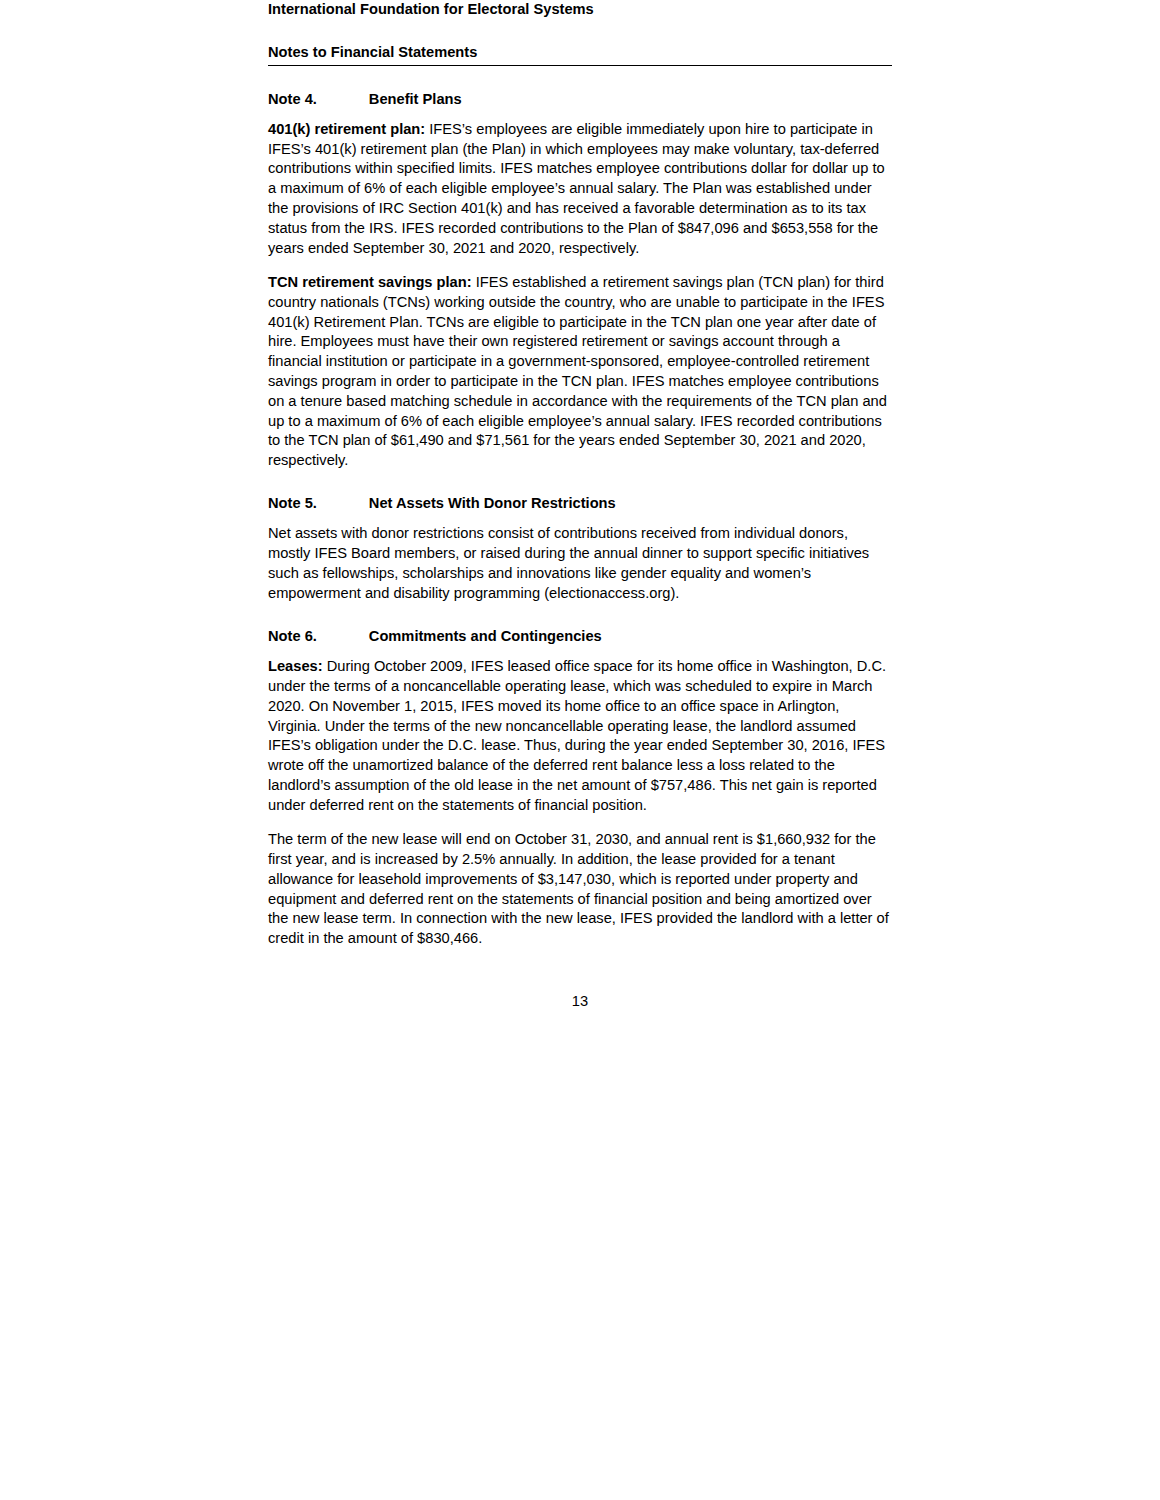International Foundation for Electoral Systems
Notes to Financial Statements
Note 4. Benefit Plans
401(k) retirement plan: IFES’s employees are eligible immediately upon hire to participate in IFES’s 401(k) retirement plan (the Plan) in which employees may make voluntary, tax-deferred contributions within specified limits. IFES matches employee contributions dollar for dollar up to a maximum of 6% of each eligible employee’s annual salary. The Plan was established under the provisions of IRC Section 401(k) and has received a favorable determination as to its tax status from the IRS. IFES recorded contributions to the Plan of $847,096 and $653,558 for the years ended September 30, 2021 and 2020, respectively.
TCN retirement savings plan: IFES established a retirement savings plan (TCN plan) for third country nationals (TCNs) working outside the country, who are unable to participate in the IFES 401(k) Retirement Plan. TCNs are eligible to participate in the TCN plan one year after date of hire. Employees must have their own registered retirement or savings account through a financial institution or participate in a government-sponsored, employee-controlled retirement savings program in order to participate in the TCN plan. IFES matches employee contributions on a tenure based matching schedule in accordance with the requirements of the TCN plan and up to a maximum of 6% of each eligible employee’s annual salary. IFES recorded contributions to the TCN plan of $61,490 and $71,561 for the years ended September 30, 2021 and 2020, respectively.
Note 5. Net Assets With Donor Restrictions
Net assets with donor restrictions consist of contributions received from individual donors, mostly IFES Board members, or raised during the annual dinner to support specific initiatives such as fellowships, scholarships and innovations like gender equality and women’s empowerment and disability programming (electionaccess.org).
Note 6. Commitments and Contingencies
Leases: During October 2009, IFES leased office space for its home office in Washington, D.C. under the terms of a noncancellable operating lease, which was scheduled to expire in March 2020. On November 1, 2015, IFES moved its home office to an office space in Arlington, Virginia. Under the terms of the new noncancellable operating lease, the landlord assumed IFES’s obligation under the D.C. lease. Thus, during the year ended September 30, 2016, IFES wrote off the unamortized balance of the deferred rent balance less a loss related to the landlord’s assumption of the old lease in the net amount of $757,486. This net gain is reported under deferred rent on the statements of financial position.
The term of the new lease will end on October 31, 2030, and annual rent is $1,660,932 for the first year, and is increased by 2.5% annually. In addition, the lease provided for a tenant allowance for leasehold improvements of $3,147,030, which is reported under property and equipment and deferred rent on the statements of financial position and being amortized over the new lease term. In connection with the new lease, IFES provided the landlord with a letter of credit in the amount of $830,466.
13